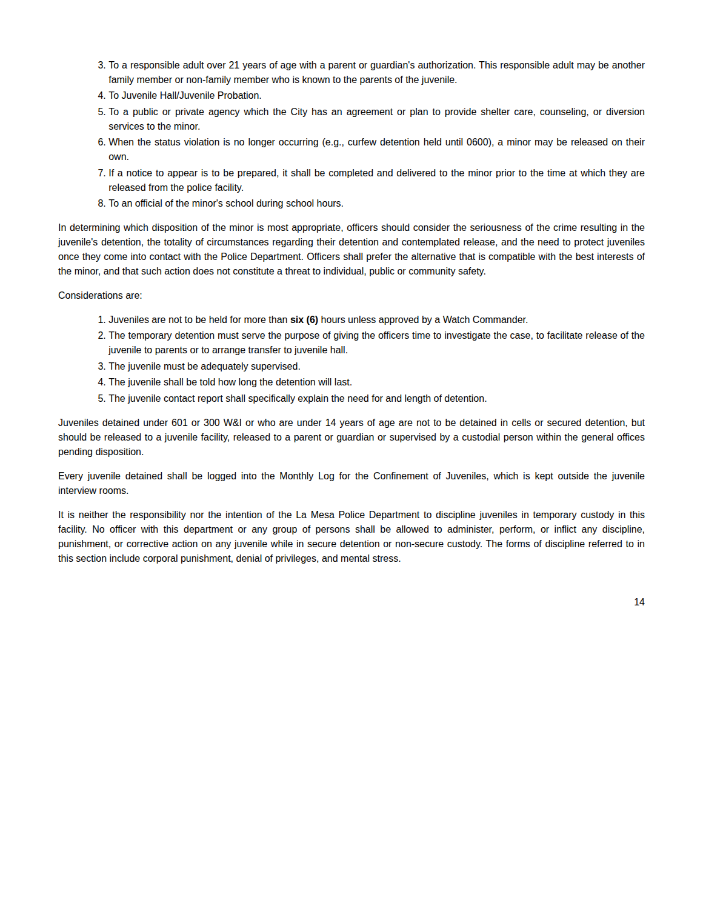To a responsible adult over 21 years of age with a parent or guardian's authorization. This responsible adult may be another family member or non-family member who is known to the parents of the juvenile.
To Juvenile Hall/Juvenile Probation.
To a public or private agency which the City has an agreement or plan to provide shelter care, counseling, or diversion services to the minor.
When the status violation is no longer occurring (e.g., curfew detention held until 0600), a minor may be released on their own.
If a notice to appear is to be prepared, it shall be completed and delivered to the minor prior to the time at which they are released from the police facility.
To an official of the minor's school during school hours.
In determining which disposition of the minor is most appropriate, officers should consider the seriousness of the crime resulting in the juvenile's detention, the totality of circumstances regarding their detention and contemplated release, and the need to protect juveniles once they come into contact with the Police Department. Officers shall prefer the alternative that is compatible with the best interests of the minor, and that such action does not constitute a threat to individual, public or community safety.
Considerations are:
Juveniles are not to be held for more than six (6) hours unless approved by a Watch Commander.
The temporary detention must serve the purpose of giving the officers time to investigate the case, to facilitate release of the juvenile to parents or to arrange transfer to juvenile hall.
The juvenile must be adequately supervised.
The juvenile shall be told how long the detention will last.
The juvenile contact report shall specifically explain the need for and length of detention.
Juveniles detained under 601 or 300 W&I or who are under 14 years of age are not to be detained in cells or secured detention, but should be released to a juvenile facility, released to a parent or guardian or supervised by a custodial person within the general offices pending disposition.
Every juvenile detained shall be logged into the Monthly Log for the Confinement of Juveniles, which is kept outside the juvenile interview rooms.
It is neither the responsibility nor the intention of the La Mesa Police Department to discipline juveniles in temporary custody in this facility. No officer with this department or any group of persons shall be allowed to administer, perform, or inflict any discipline, punishment, or corrective action on any juvenile while in secure detention or non-secure custody. The forms of discipline referred to in this section include corporal punishment, denial of privileges, and mental stress.
14